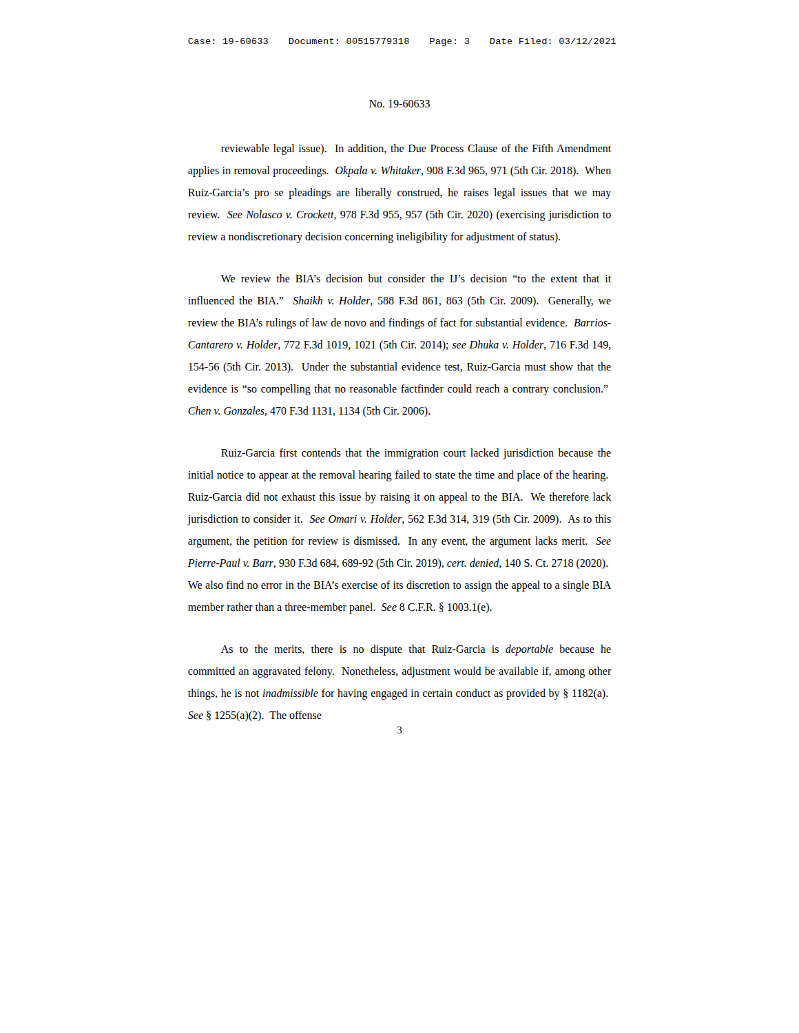Case: 19-60633 Document: 00515779318 Page: 3 Date Filed: 03/12/2021
No. 19-60633
reviewable legal issue). In addition, the Due Process Clause of the Fifth Amendment applies in removal proceedings. Okpala v. Whitaker, 908 F.3d 965, 971 (5th Cir. 2018). When Ruiz-Garcia’s pro se pleadings are liberally construed, he raises legal issues that we may review. See Nolasco v. Crockett, 978 F.3d 955, 957 (5th Cir. 2020) (exercising jurisdiction to review a nondiscretionary decision concerning ineligibility for adjustment of status).
We review the BIA’s decision but consider the IJ’s decision “to the extent that it influenced the BIA.” Shaikh v. Holder, 588 F.3d 861, 863 (5th Cir. 2009). Generally, we review the BIA’s rulings of law de novo and findings of fact for substantial evidence. Barrios-Cantarero v. Holder, 772 F.3d 1019, 1021 (5th Cir. 2014); see Dhuka v. Holder, 716 F.3d 149, 154-56 (5th Cir. 2013). Under the substantial evidence test, Ruiz-Garcia must show that the evidence is “so compelling that no reasonable factfinder could reach a contrary conclusion.” Chen v. Gonzales, 470 F.3d 1131, 1134 (5th Cir. 2006).
Ruiz-Garcia first contends that the immigration court lacked jurisdiction because the initial notice to appear at the removal hearing failed to state the time and place of the hearing. Ruiz-Garcia did not exhaust this issue by raising it on appeal to the BIA. We therefore lack jurisdiction to consider it. See Omari v. Holder, 562 F.3d 314, 319 (5th Cir. 2009). As to this argument, the petition for review is dismissed. In any event, the argument lacks merit. See Pierre-Paul v. Barr, 930 F.3d 684, 689-92 (5th Cir. 2019), cert. denied, 140 S. Ct. 2718 (2020). We also find no error in the BIA’s exercise of its discretion to assign the appeal to a single BIA member rather than a three-member panel. See 8 C.F.R. § 1003.1(e).
As to the merits, there is no dispute that Ruiz-Garcia is deportable because he committed an aggravated felony. Nonetheless, adjustment would be available if, among other things, he is not inadmissible for having engaged in certain conduct as provided by § 1182(a). See § 1255(a)(2). The offense
3